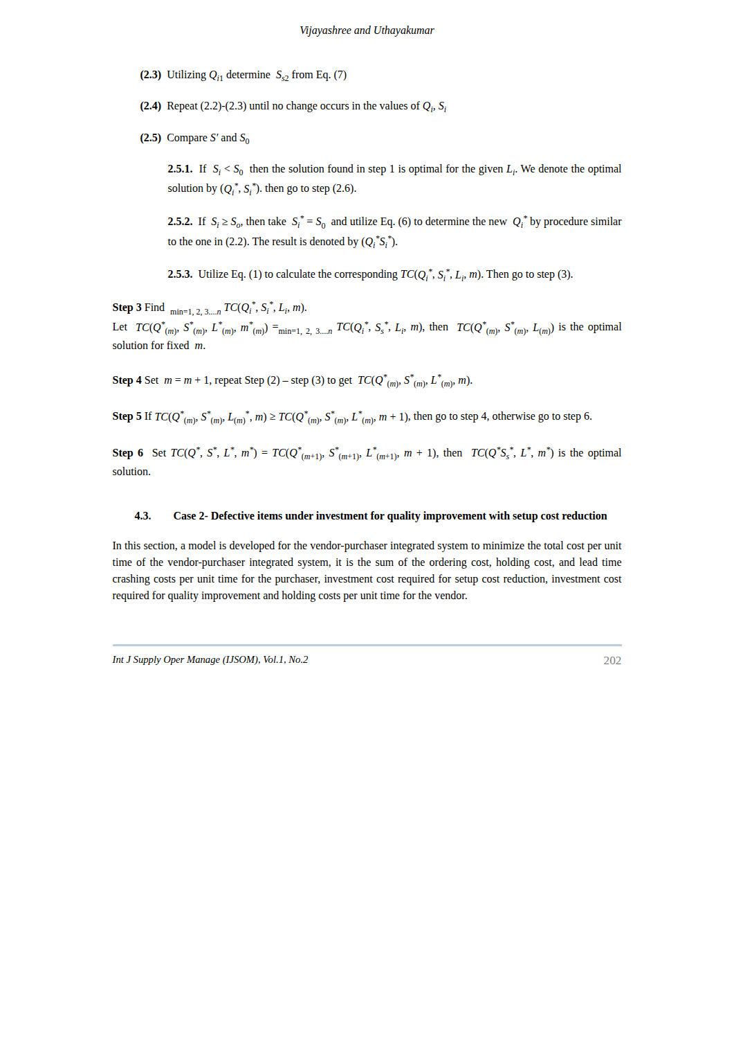Vijayashree and Uthayakumar
(2.3) Utilizing Qi1 determine Ss2 from Eq. (7)
(2.4) Repeat (2.2)-(2.3) until no change occurs in the values of Qi, Si
(2.5) Compare S′ and S0
2.5.1. If Si < S0 then the solution found in step 1 is optimal for the given Li. We denote the optimal solution by (Qi*, Si*). then go to step (2.6).
2.5.2. If Si ≥ So, then take Si* = S0 and utilize Eq. (6) to determine the new Qi* by procedure similar to the one in (2.2). The result is denoted by (Qi*Si*).
2.5.3. Utilize Eq. (1) to calculate the corresponding TC(Qi*, Si*, Li, m). Then go to step (3).
Step 3 Find min=1, 2, 3....n TC(Qi*, Si*, Li, m).
Let TC(Q*(m), S*(m), L*(m), m*(m)) =min=1, 2, 3....n TC(Qi*, Ss*, Li, m), then TC(Q*(m), S*(m), L(m)) is the optimal solution for fixed m.
Step 4 Set m = m + 1, repeat Step (2) – step (3) to get TC(Q*(m), S*(m), L*(m), m).
Step 5 If TC(Q*(m), S*(m), L(m)*, m) ≥ TC(Q*(m), S*(m), L*(m), m + 1), then go to step 4, otherwise go to step 6.
Step 6 Set TC(Q*, S*, L*, m*) = TC(Q*(m+1), S*(m+1), L*(m+1), m + 1), then TC(Q*Ss*, L*, m*) is the optimal solution.
4.3. Case 2- Defective items under investment for quality improvement with setup cost reduction
In this section, a model is developed for the vendor-purchaser integrated system to minimize the total cost per unit time of the vendor-purchaser integrated system, it is the sum of the ordering cost, holding cost, and lead time crashing costs per unit time for the purchaser, investment cost required for setup cost reduction, investment cost required for quality improvement and holding costs per unit time for the vendor.
Int J Supply Oper Manage (IJSOM), Vol.1, No.2 202